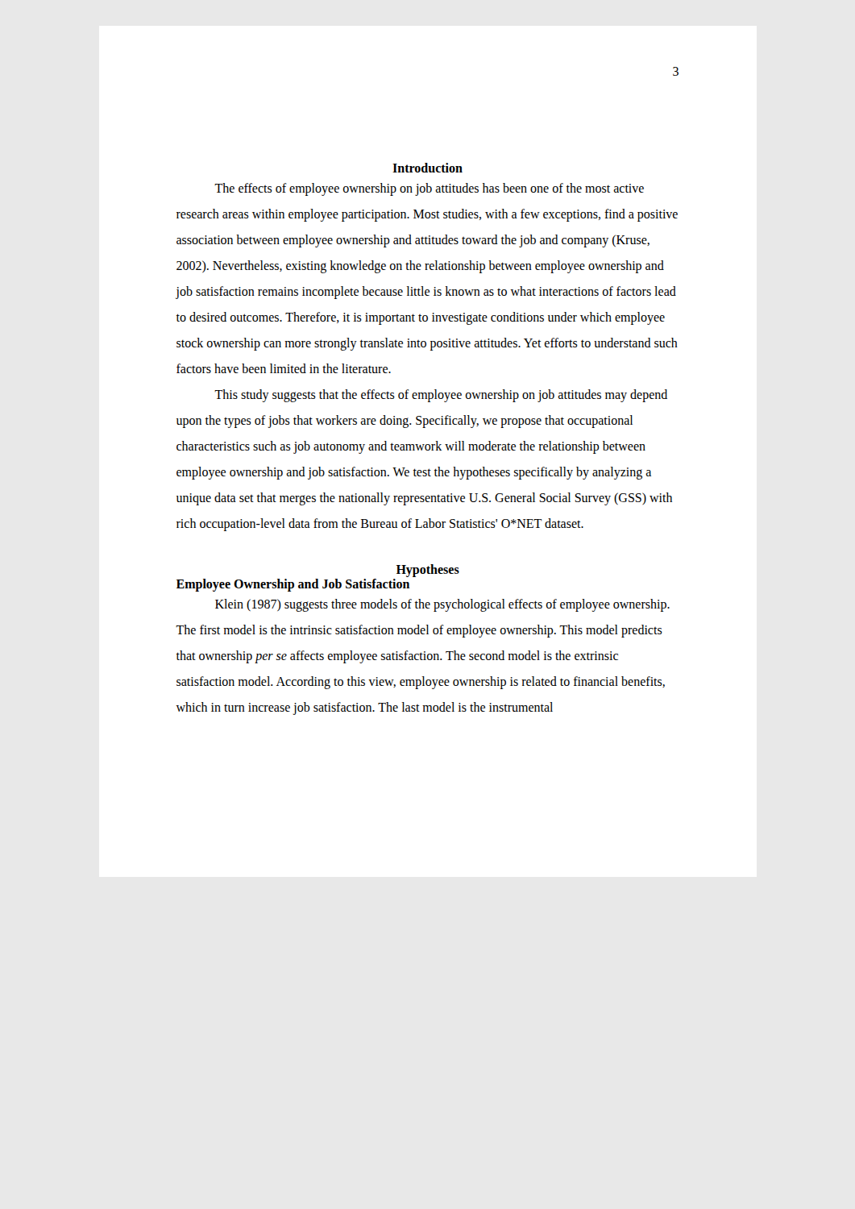3
Introduction
The effects of employee ownership on job attitudes has been one of the most active research areas within employee participation. Most studies, with a few exceptions, find a positive association between employee ownership and attitudes toward the job and company (Kruse, 2002). Nevertheless, existing knowledge on the relationship between employee ownership and job satisfaction remains incomplete because little is known as to what interactions of factors lead to desired outcomes. Therefore, it is important to investigate conditions under which employee stock ownership can more strongly translate into positive attitudes. Yet efforts to understand such factors have been limited in the literature.
This study suggests that the effects of employee ownership on job attitudes may depend upon the types of jobs that workers are doing. Specifically, we propose that occupational characteristics such as job autonomy and teamwork will moderate the relationship between employee ownership and job satisfaction. We test the hypotheses specifically by analyzing a unique data set that merges the nationally representative U.S. General Social Survey (GSS) with rich occupation-level data from the Bureau of Labor Statistics' O*NET dataset.
Hypotheses
Employee Ownership and Job Satisfaction
Klein (1987) suggests three models of the psychological effects of employee ownership. The first model is the intrinsic satisfaction model of employee ownership. This model predicts that ownership per se affects employee satisfaction. The second model is the extrinsic satisfaction model. According to this view, employee ownership is related to financial benefits, which in turn increase job satisfaction. The last model is the instrumental